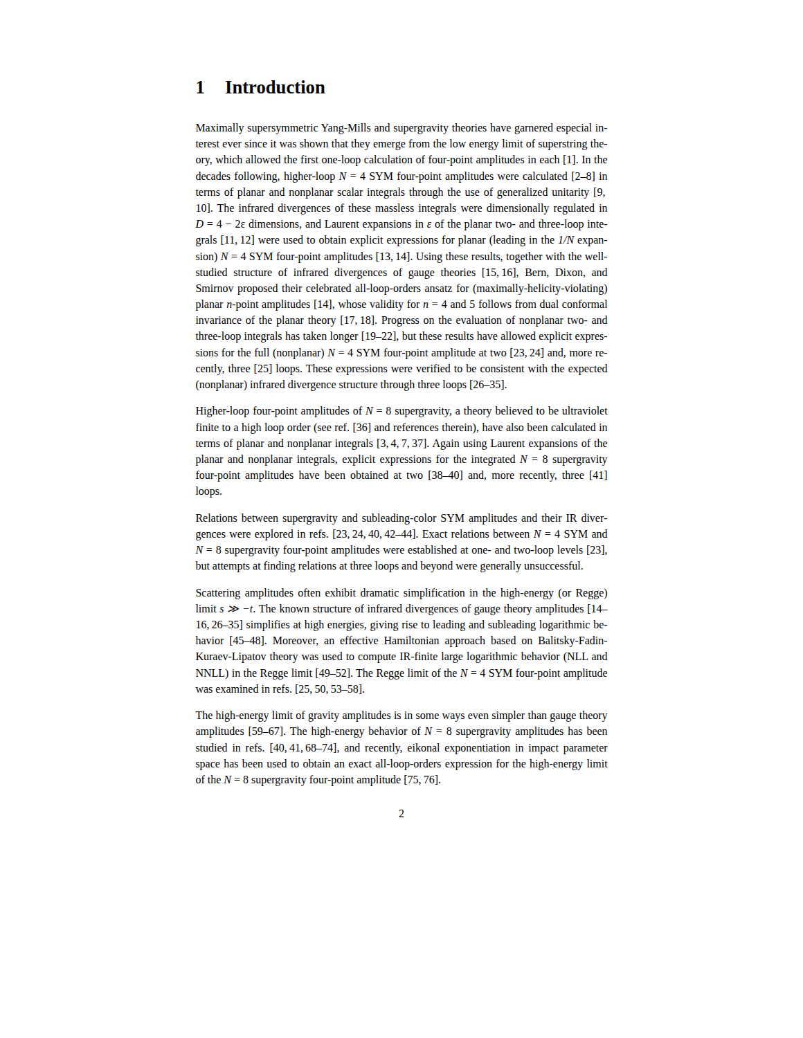1 Introduction
Maximally supersymmetric Yang-Mills and supergravity theories have garnered especial interest ever since it was shown that they emerge from the low energy limit of superstring theory, which allowed the first one-loop calculation of four-point amplitudes in each [1]. In the decades following, higher-loop N = 4 SYM four-point amplitudes were calculated [2–8] in terms of planar and nonplanar scalar integrals through the use of generalized unitarity [9, 10]. The infrared divergences of these massless integrals were dimensionally regulated in D = 4 − 2ε dimensions, and Laurent expansions in ε of the planar two- and three-loop integrals [11, 12] were used to obtain explicit expressions for planar (leading in the 1/N expansion) N = 4 SYM four-point amplitudes [13, 14]. Using these results, together with the well-studied structure of infrared divergences of gauge theories [15, 16], Bern, Dixon, and Smirnov proposed their celebrated all-loop-orders ansatz for (maximally-helicity-violating) planar n-point amplitudes [14], whose validity for n = 4 and 5 follows from dual conformal invariance of the planar theory [17, 18]. Progress on the evaluation of nonplanar two- and three-loop integrals has taken longer [19–22], but these results have allowed explicit expressions for the full (nonplanar) N = 4 SYM four-point amplitude at two [23, 24] and, more recently, three [25] loops. These expressions were verified to be consistent with the expected (nonplanar) infrared divergence structure through three loops [26–35].
Higher-loop four-point amplitudes of N = 8 supergravity, a theory believed to be ultraviolet finite to a high loop order (see ref. [36] and references therein), have also been calculated in terms of planar and nonplanar integrals [3, 4, 7, 37]. Again using Laurent expansions of the planar and nonplanar integrals, explicit expressions for the integrated N = 8 supergravity four-point amplitudes have been obtained at two [38–40] and, more recently, three [41] loops.
Relations between supergravity and subleading-color SYM amplitudes and their IR divergences were explored in refs. [23, 24, 40, 42–44]. Exact relations between N = 4 SYM and N = 8 supergravity four-point amplitudes were established at one- and two-loop levels [23], but attempts at finding relations at three loops and beyond were generally unsuccessful.
Scattering amplitudes often exhibit dramatic simplification in the high-energy (or Regge) limit s ≫ −t. The known structure of infrared divergences of gauge theory amplitudes [14–16, 26–35] simplifies at high energies, giving rise to leading and subleading logarithmic behavior [45–48]. Moreover, an effective Hamiltonian approach based on Balitsky-Fadin-Kuraev-Lipatov theory was used to compute IR-finite large logarithmic behavior (NLL and NNLL) in the Regge limit [49–52]. The Regge limit of the N = 4 SYM four-point amplitude was examined in refs. [25, 50, 53–58].
The high-energy limit of gravity amplitudes is in some ways even simpler than gauge theory amplitudes [59–67]. The high-energy behavior of N = 8 supergravity amplitudes has been studied in refs. [40, 41, 68–74], and recently, eikonal exponentiation in impact parameter space has been used to obtain an exact all-loop-orders expression for the high-energy limit of the N = 8 supergravity four-point amplitude [75, 76].
2